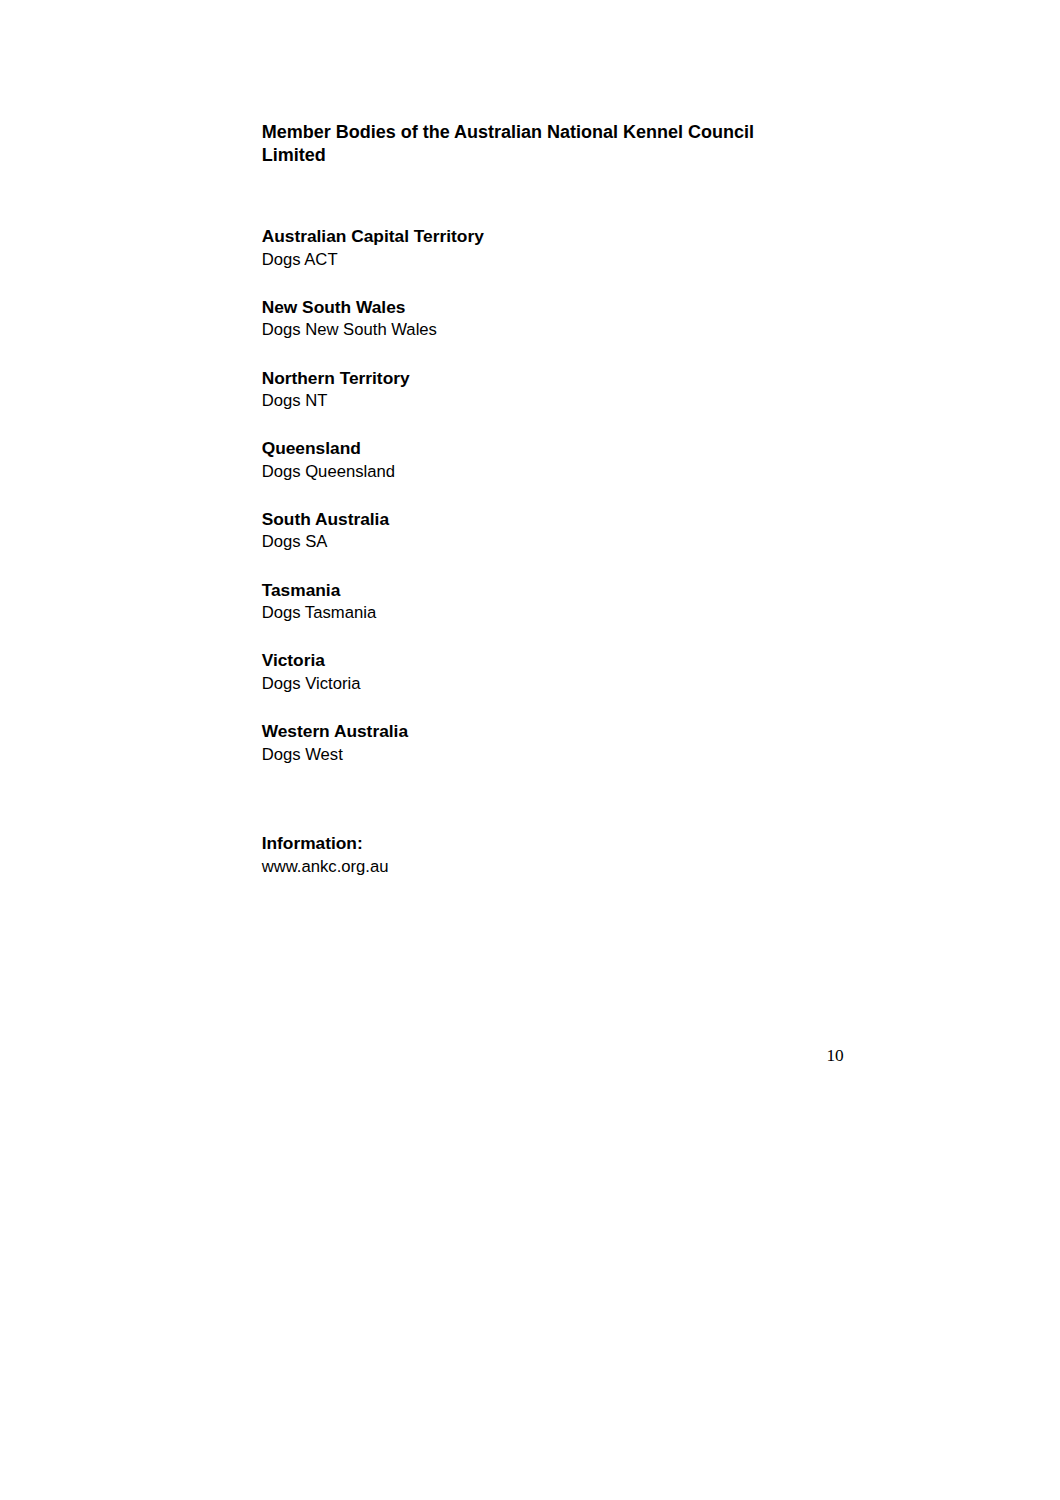Member Bodies of the Australian National Kennel Council Limited
Australian Capital Territory Dogs ACT
New South Wales Dogs New South Wales
Northern Territory Dogs NT
Queensland Dogs Queensland
South Australia Dogs SA
Tasmania Dogs Tasmania
Victoria Dogs Victoria
Western Australia Dogs West
Information: www.ankc.org.au
10